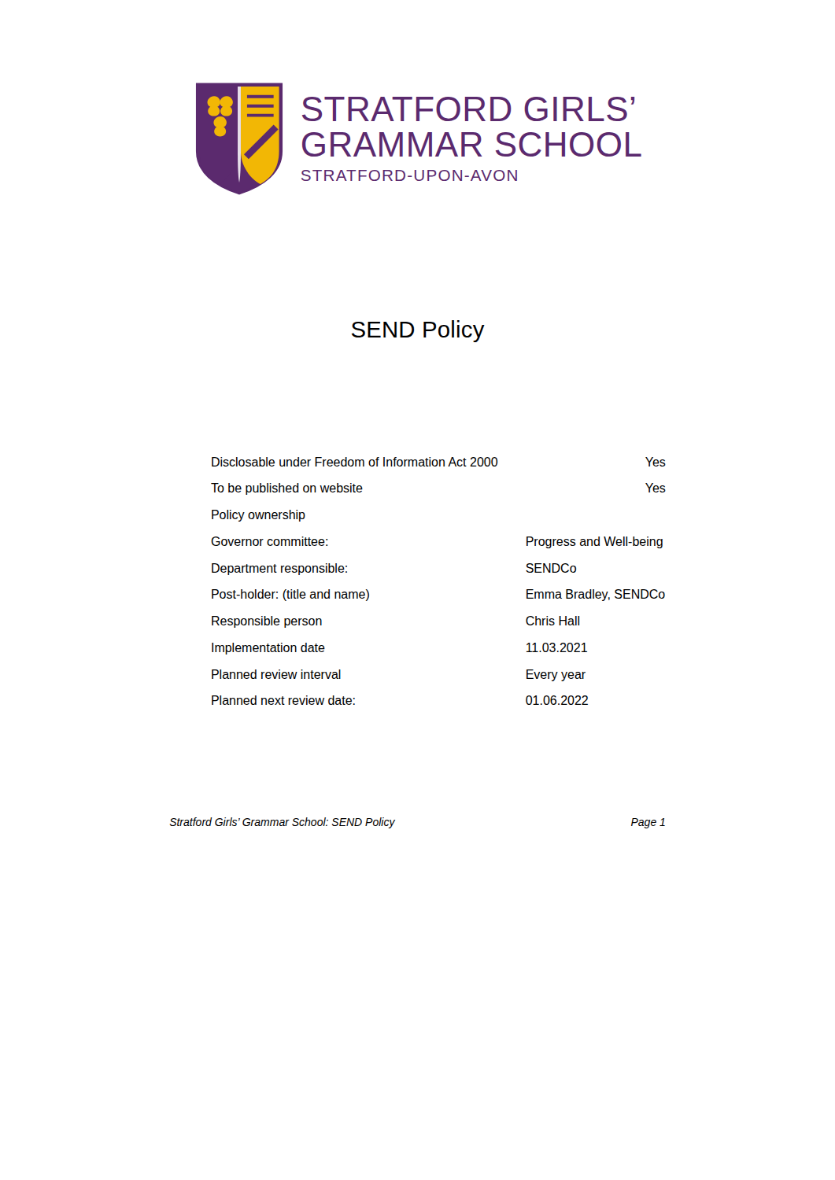STRATFORD GIRLS’
GRAMMAR SCHOOL
STRATFORD-UPON-AVON
SEND Policy
| Disclosable under Freedom of Information Act 2000 | Yes |
| To be published on website | Yes |
| Policy ownership | |
| Governor committee: | Progress and Well-being |
| Department responsible: | SENDCo |
| Post-holder: (title and name) | Emma Bradley, SENDCo |
| Responsible person | Chris Hall |
| Implementation date | 11.03.2021 |
| Planned review interval | Every year |
| Planned next review date: | 01.06.2022 |
Stratford Girls’ Grammar School: SEND Policy
Page 1